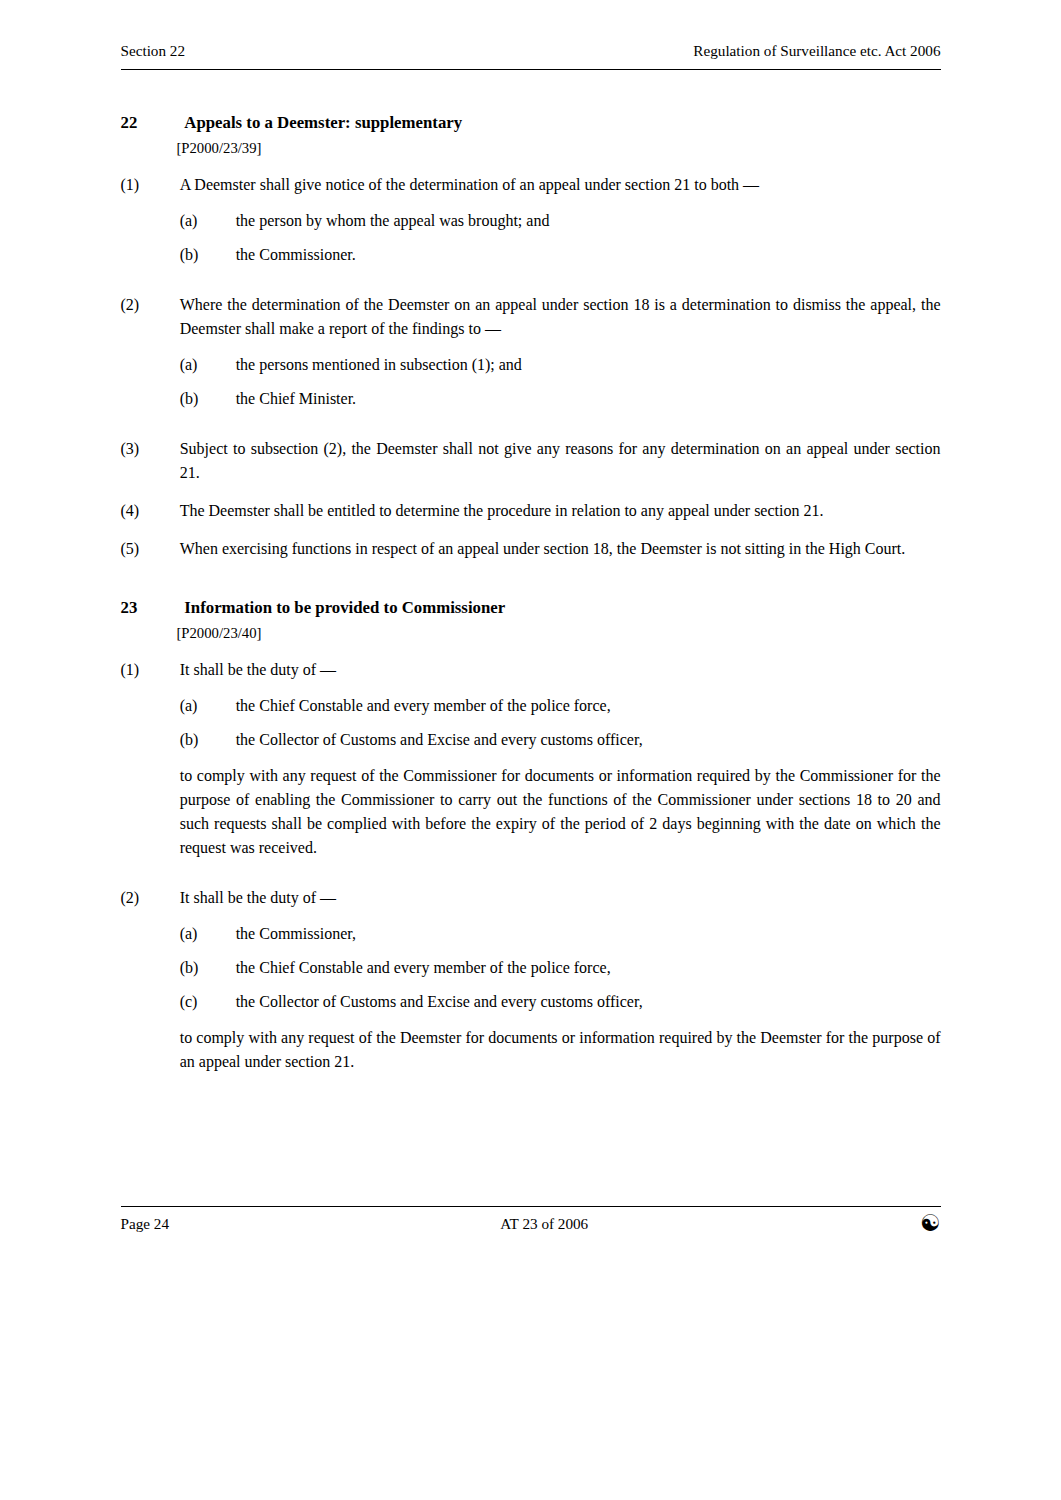Section 22
Regulation of Surveillance etc. Act 2006
22 Appeals to a Deemster: supplementary
[P2000/23/39]
(1)
A Deemster shall give notice of the determination of an appeal under section 21 to both —
(a) the person by whom the appeal was brought; and
(b) the Commissioner.
(2)
Where the determination of the Deemster on an appeal under section 18 is a determination to dismiss the appeal, the Deemster shall make a report of the findings to —
(a) the persons mentioned in subsection (1); and
(b) the Chief Minister.
(3)
Subject to subsection (2), the Deemster shall not give any reasons for any determination on an appeal under section 21.
(4)
The Deemster shall be entitled to determine the procedure in relation to any appeal under section 21.
(5)
When exercising functions in respect of an appeal under section 18, the Deemster is not sitting in the High Court.
23 Information to be provided to Commissioner
[P2000/23/40]
(1)
It shall be the duty of —
(a) the Chief Constable and every member of the police force,
(b) the Collector of Customs and Excise and every customs officer,
to comply with any request of the Commissioner for documents or information required by the Commissioner for the purpose of enabling the Commissioner to carry out the functions of the Commissioner under sections 18 to 20 and such requests shall be complied with before the expiry of the period of 2 days beginning with the date on which the request was received.
(2)
It shall be the duty of —
(a) the Commissioner,
(b) the Chief Constable and every member of the police force,
(c) the Collector of Customs and Excise and every customs officer,
to comply with any request of the Deemster for documents or information required by the Deemster for the purpose of an appeal under section 21.
Page 24
AT 23 of 2006
☯